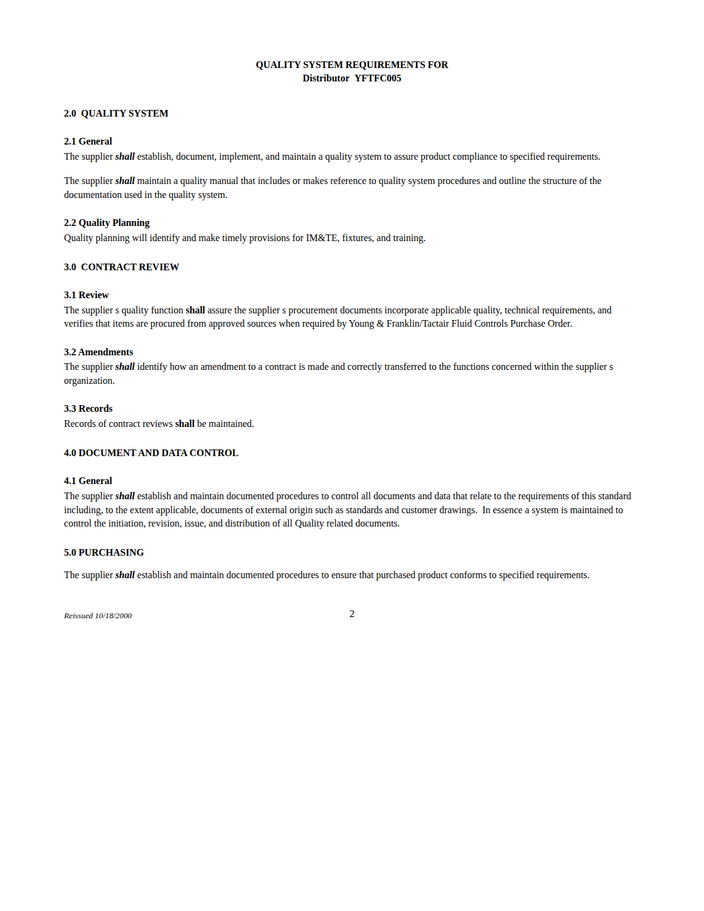QUALITY SYSTEM REQUIREMENTS FOR Distributor YFTFC005
2.0 QUALITY SYSTEM
2.1 General
The supplier shall establish, document, implement, and maintain a quality system to assure product compliance to specified requirements.
The supplier shall maintain a quality manual that includes or makes reference to quality system procedures and outline the structure of the documentation used in the quality system.
2.2 Quality Planning
Quality planning will identify and make timely provisions for IM&TE, fixtures, and training.
3.0 CONTRACT REVIEW
3.1 Review
The supplier s quality function shall assure the supplier s procurement documents incorporate applicable quality, technical requirements, and verifies that items are procured from approved sources when required by Young & Franklin/Tactair Fluid Controls Purchase Order.
3.2 Amendments
The supplier shall identify how an amendment to a contract is made and correctly transferred to the functions concerned within the supplier s organization.
3.3 Records
Records of contract reviews shall be maintained.
4.0 DOCUMENT AND DATA CONTROL
4.1 General
The supplier shall establish and maintain documented procedures to control all documents and data that relate to the requirements of this standard including, to the extent applicable, documents of external origin such as standards and customer drawings. In essence a system is maintained to control the initiation, revision, issue, and distribution of all Quality related documents.
5.0 PURCHASING
The supplier shall establish and maintain documented procedures to ensure that purchased product conforms to specified requirements.
Reissued 10/18/2000 2